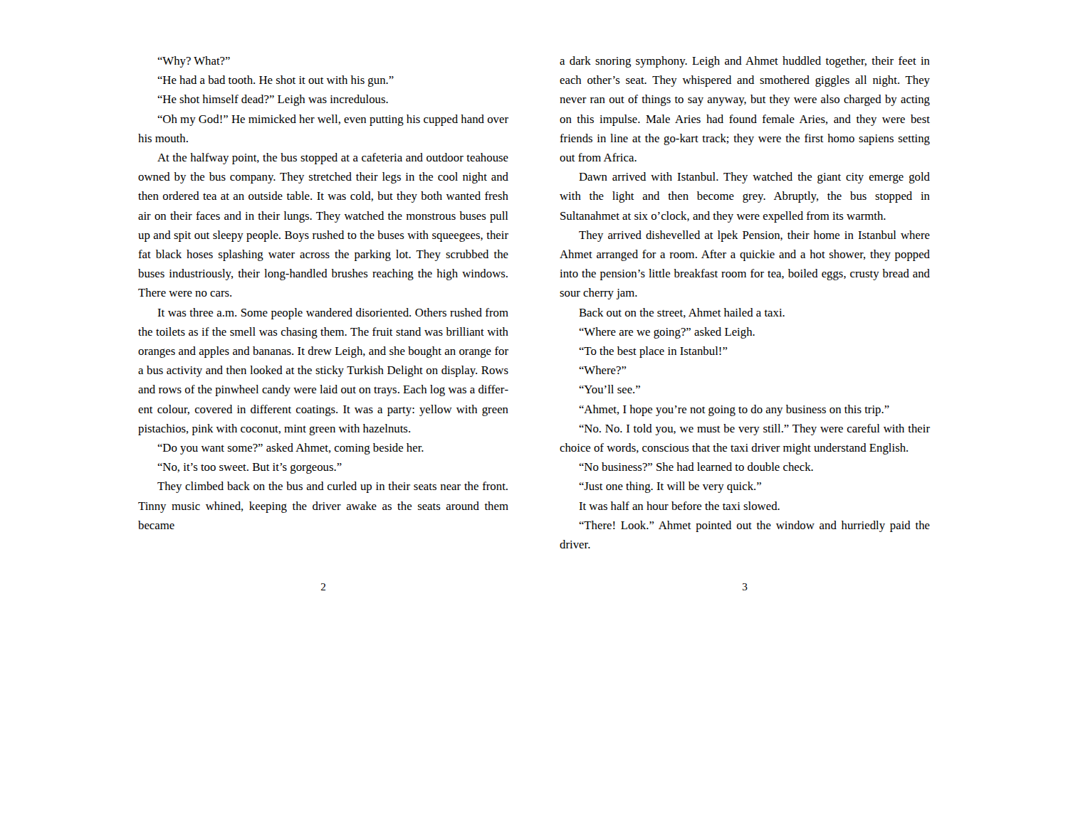“Why? What?”
“He had a bad tooth. He shot it out with his gun.”
“He shot himself dead?” Leigh was incredulous.
“Oh my God!” He mimicked her well, even putting his cupped hand over his mouth.
At the halfway point, the bus stopped at a cafeteria and outdoor teahouse owned by the bus company. They stretched their legs in the cool night and then ordered tea at an outside table. It was cold, but they both wanted fresh air on their faces and in their lungs. They watched the monstrous buses pull up and spit out sleepy people. Boys rushed to the buses with squeegees, their fat black hoses splashing water across the parking lot. They scrubbed the buses industriously, their long-handled brushes reaching the high windows. There were no cars.
It was three a.m. Some people wandered disoriented. Others rushed from the toilets as if the smell was chasing them. The fruit stand was brilliant with oranges and apples and bananas. It drew Leigh, and she bought an orange for a bus activity and then looked at the sticky Turkish Delight on display. Rows and rows of the pinwheel candy were laid out on trays. Each log was a different colour, covered in different coatings. It was a party: yellow with green pistachios, pink with coconut, mint green with hazelnuts.
“Do you want some?” asked Ahmet, coming beside her.
“No, it’s too sweet. But it’s gorgeous.”
They climbed back on the bus and curled up in their seats near the front. Tinny music whined, keeping the driver awake as the seats around them became
2
a dark snoring symphony. Leigh and Ahmet huddled together, their feet in each other’s seat. They whispered and smothered giggles all night. They never ran out of things to say anyway, but they were also charged by acting on this impulse. Male Aries had found female Aries, and they were best friends in line at the go-kart track; they were the first homo sapiens setting out from Africa.
Dawn arrived with Istanbul. They watched the giant city emerge gold with the light and then become grey. Abruptly, the bus stopped in Sultanahmet at six o’clock, and they were expelled from its warmth.
They arrived dishevelled at lpek Pension, their home in Istanbul where Ahmet arranged for a room. After a quickie and a hot shower, they popped into the pension’s little breakfast room for tea, boiled eggs, crusty bread and sour cherry jam.
Back out on the street, Ahmet hailed a taxi.
“Where are we going?” asked Leigh.
“To the best place in Istanbul!”
“Where?”
“You’ll see.”
“Ahmet, I hope you’re not going to do any business on this trip.”
“No. No. I told you, we must be very still.” They were careful with their choice of words, conscious that the taxi driver might understand English.
“No business?” She had learned to double check.
“Just one thing. It will be very quick.”
It was half an hour before the taxi slowed.
“There! Look.” Ahmet pointed out the window and hurriedly paid the driver.
3